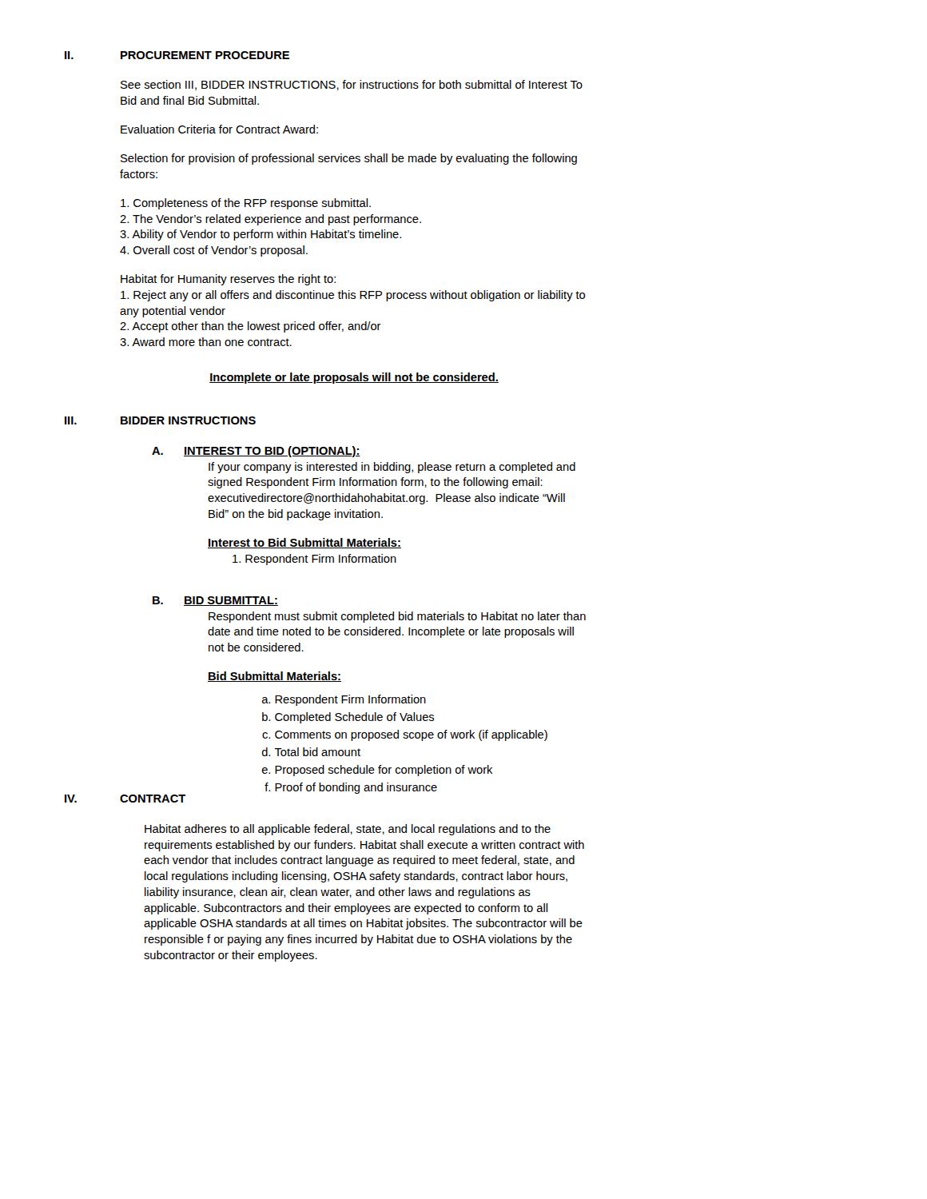II.
PROCUREMENT PROCEDURE
See section III, BIDDER INSTRUCTIONS, for instructions for both submittal of Interest To Bid and final Bid Submittal.
Evaluation Criteria for Contract Award:
Selection for provision of professional services shall be made by evaluating the following factors:
1. Completeness of the RFP response submittal.
2. The Vendor’s related experience and past performance.
3. Ability of Vendor to perform within Habitat’s timeline.
4. Overall cost of Vendor’s proposal.
Habitat for Humanity reserves the right to:
1. Reject any or all offers and discontinue this RFP process without obligation or liability to any potential vendor
2. Accept other than the lowest priced offer, and/or
3. Award more than one contract.
Incomplete or late proposals will not be considered.
III.
BIDDER INSTRUCTIONS
A.
INTEREST TO BID (OPTIONAL):
If your company is interested in bidding, please return a completed and signed Respondent Firm Information form, to the following email: executivedirectore@northidahohabitat.org. Please also indicate “Will Bid” on the bid package invitation.
Interest to Bid Submittal Materials:
1. Respondent Firm Information
B.
BID SUBMITTAL:
Respondent must submit completed bid materials to Habitat no later than date and time noted to be considered. Incomplete or late proposals will not be considered.
Bid Submittal Materials:
Respondent Firm Information
Completed Schedule of Values
Comments on proposed scope of work (if applicable)
Total bid amount
Proposed schedule for completion of work
Proof of bonding and insurance
IV.
CONTRACT
Habitat adheres to all applicable federal, state, and local regulations and to the requirements established by our funders. Habitat shall execute a written contract with each vendor that includes contract language as required to meet federal, state, and local regulations including licensing, OSHA safety standards, contract labor hours, liability insurance, clean air, clean water, and other laws and regulations as applicable. Subcontractors and their employees are expected to conform to all applicable OSHA standards at all times on Habitat jobsites. The subcontractor will be responsible f or paying any fines incurred by Habitat due to OSHA violations by the subcontractor or their employees.